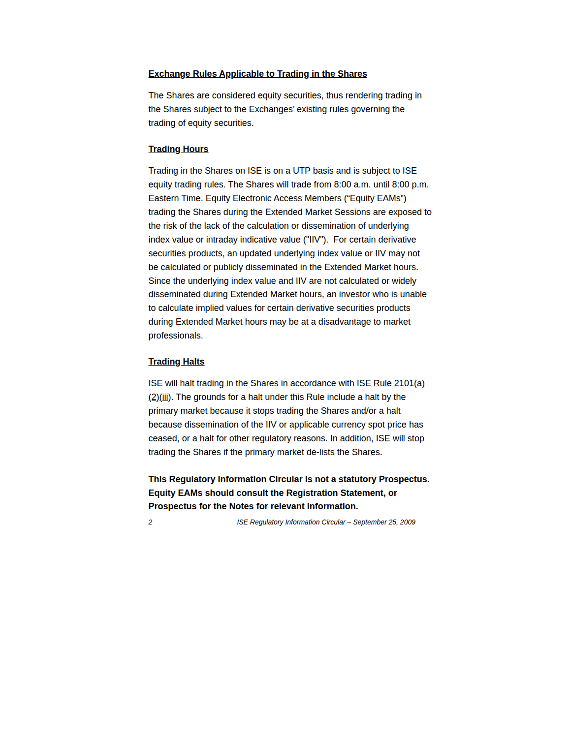Exchange Rules Applicable to Trading in the Shares
The Shares are considered equity securities, thus rendering trading in the Shares subject to the Exchanges’ existing rules governing the trading of equity securities.
Trading Hours
Trading in the Shares on ISE is on a UTP basis and is subject to ISE equity trading rules. The Shares will trade from 8:00 a.m. until 8:00 p.m. Eastern Time. Equity Electronic Access Members (“Equity EAMs”) trading the Shares during the Extended Market Sessions are exposed to the risk of the lack of the calculation or dissemination of underlying index value or intraday indicative value ("IIV"). For certain derivative securities products, an updated underlying index value or IIV may not be calculated or publicly disseminated in the Extended Market hours. Since the underlying index value and IIV are not calculated or widely disseminated during Extended Market hours, an investor who is unable to calculate implied values for certain derivative securities products during Extended Market hours may be at a disadvantage to market professionals.
Trading Halts
ISE will halt trading in the Shares in accordance with ISE Rule 2101(a)(2)(iii). The grounds for a halt under this Rule include a halt by the primary market because it stops trading the Shares and/or a halt because dissemination of the IIV or applicable currency spot price has ceased, or a halt for other regulatory reasons. In addition, ISE will stop trading the Shares if the primary market de-lists the Shares.
This Regulatory Information Circular is not a statutory Prospectus. Equity EAMs should consult the Registration Statement, or Prospectus for the Notes for relevant information.
2 ISE Regulatory Information Circular – September 25, 2009